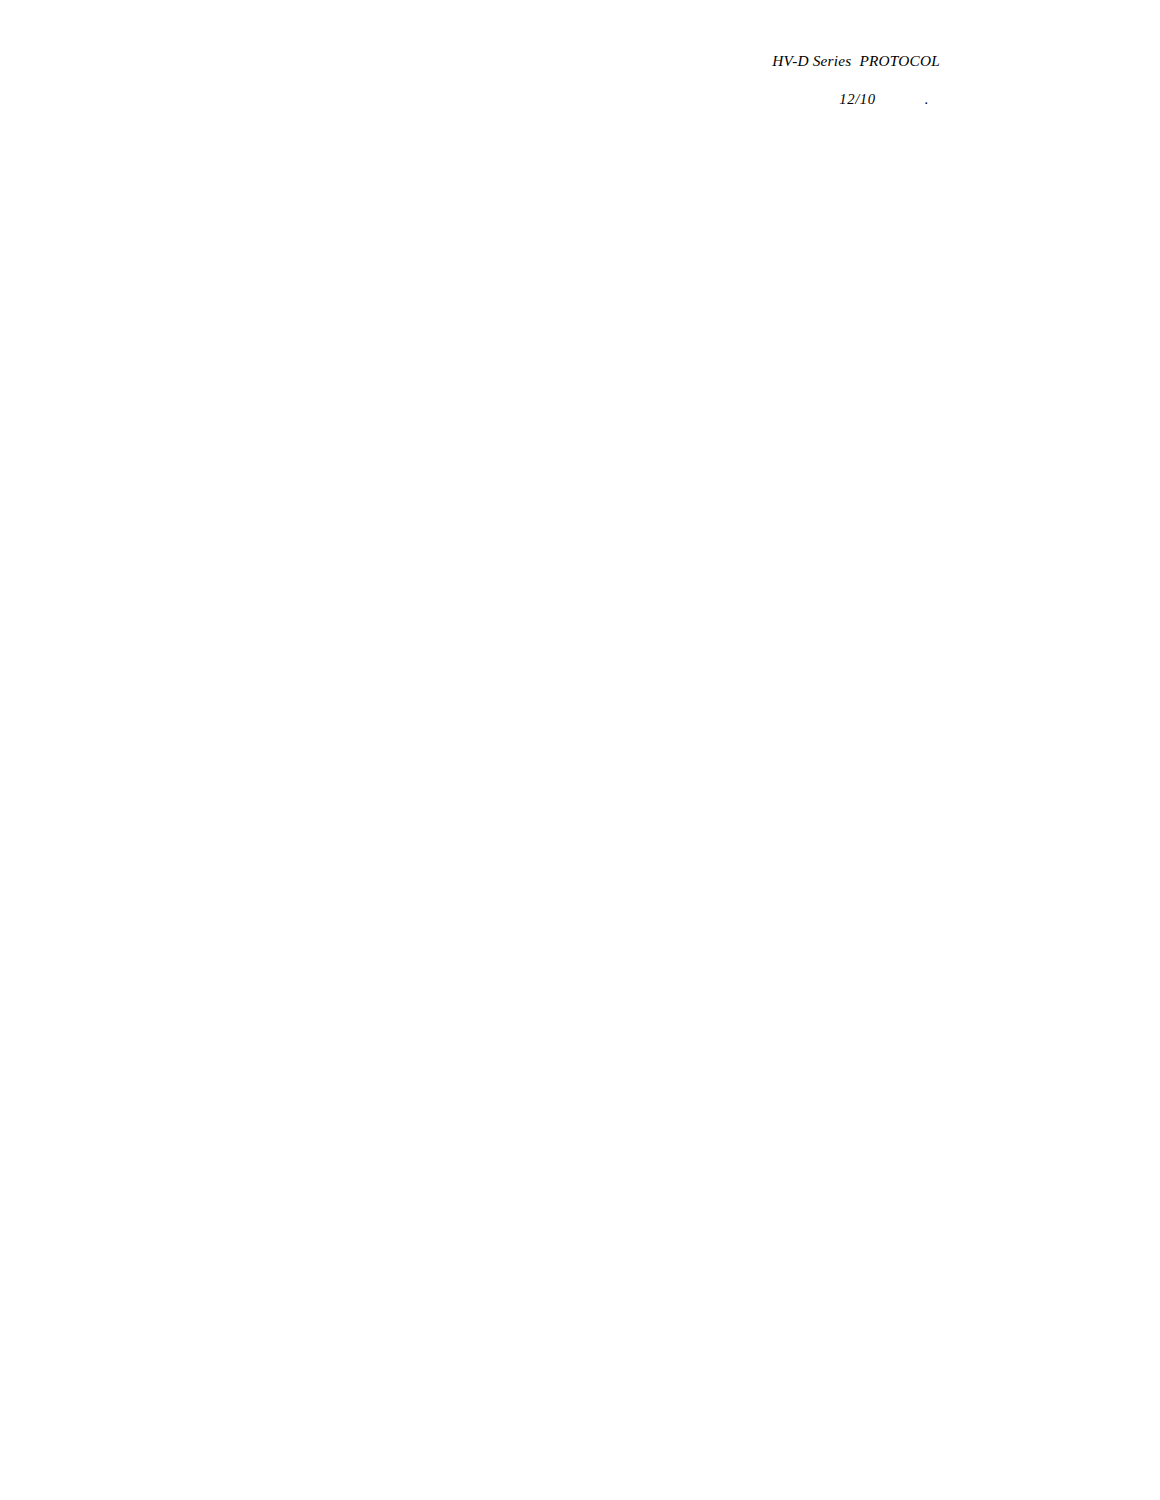HV-D Series PROTOCOL
12/10.